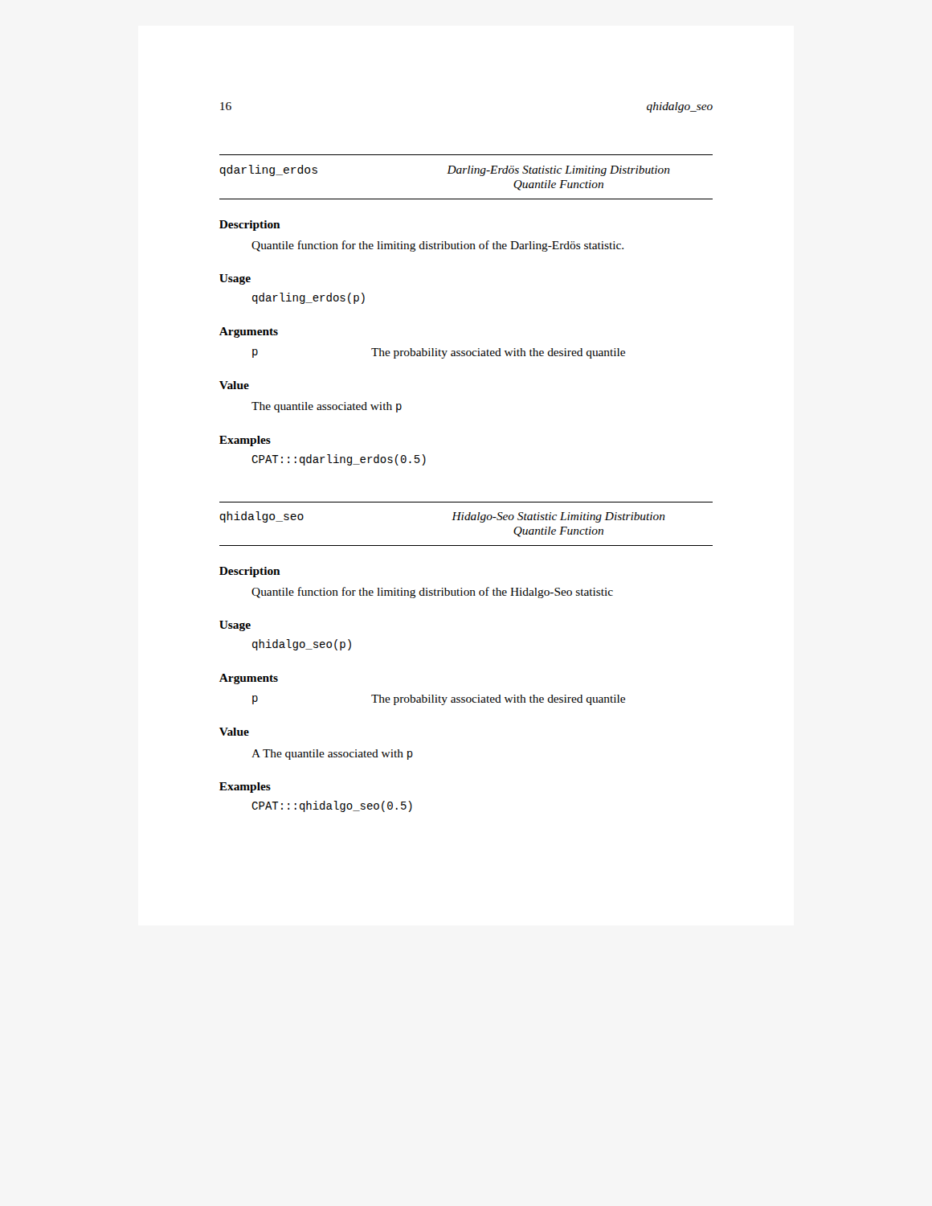16 qhidalgo_seo
qdarling_erdos Darling-Erdös Statistic Limiting Distribution Quantile Function
Description
Quantile function for the limiting distribution of the Darling-Erdös statistic.
Usage
qdarling_erdos(p)
Arguments
p
The probability associated with the desired quantile
Value
The quantile associated with p
Examples
CPAT:::qdarling_erdos(0.5)
qhidalgo_seo Hidalgo-Seo Statistic Limiting Distribution Quantile Function
Description
Quantile function for the limiting distribution of the Hidalgo-Seo statistic
Usage
qhidalgo_seo(p)
Arguments
p
The probability associated with the desired quantile
Value
A The quantile associated with p
Examples
CPAT:::qhidalgo_seo(0.5)